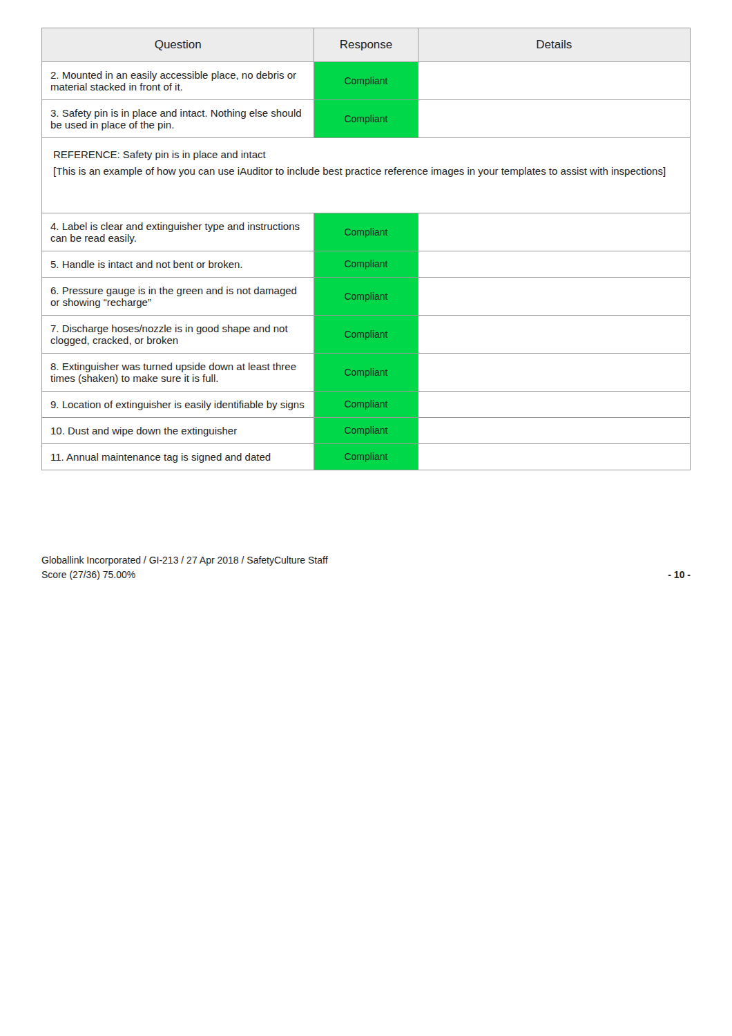| Question | Response | Details |
| --- | --- | --- |
| 2. Mounted in an easily accessible place, no debris or material stacked in front of it. | Compliant | |
| 3. Safety pin is in place and intact. Nothing else should be used in place of the pin. | Compliant | |
| REFERENCE: Safety pin is in place and intact [This is an example of how you can use iAuditor to include best practice reference images in your templates to assist with inspections] |
| 4. Label is clear and extinguisher type and instructions can be read easily. | Compliant | |
| 5. Handle is intact and not bent or broken. | Compliant | |
| 6. Pressure gauge is in the green and is not damaged or showing “recharge” | Compliant | |
| 7. Discharge hoses/nozzle is in good shape and not clogged, cracked, or broken | Compliant | |
| 8. Extinguisher was turned upside down at least three times (shaken) to make sure it is full. | Compliant | |
| 9. Location of extinguisher is easily identifiable by signs | Compliant | |
| 10. Dust and wipe down the extinguisher | Compliant | |
| 11. Annual maintenance tag is signed and dated | Compliant | |
Globallink Incorporated / GI-213 / 27 Apr 2018 / SafetyCulture Staff
Score (27/36) 75.00% - 10 -